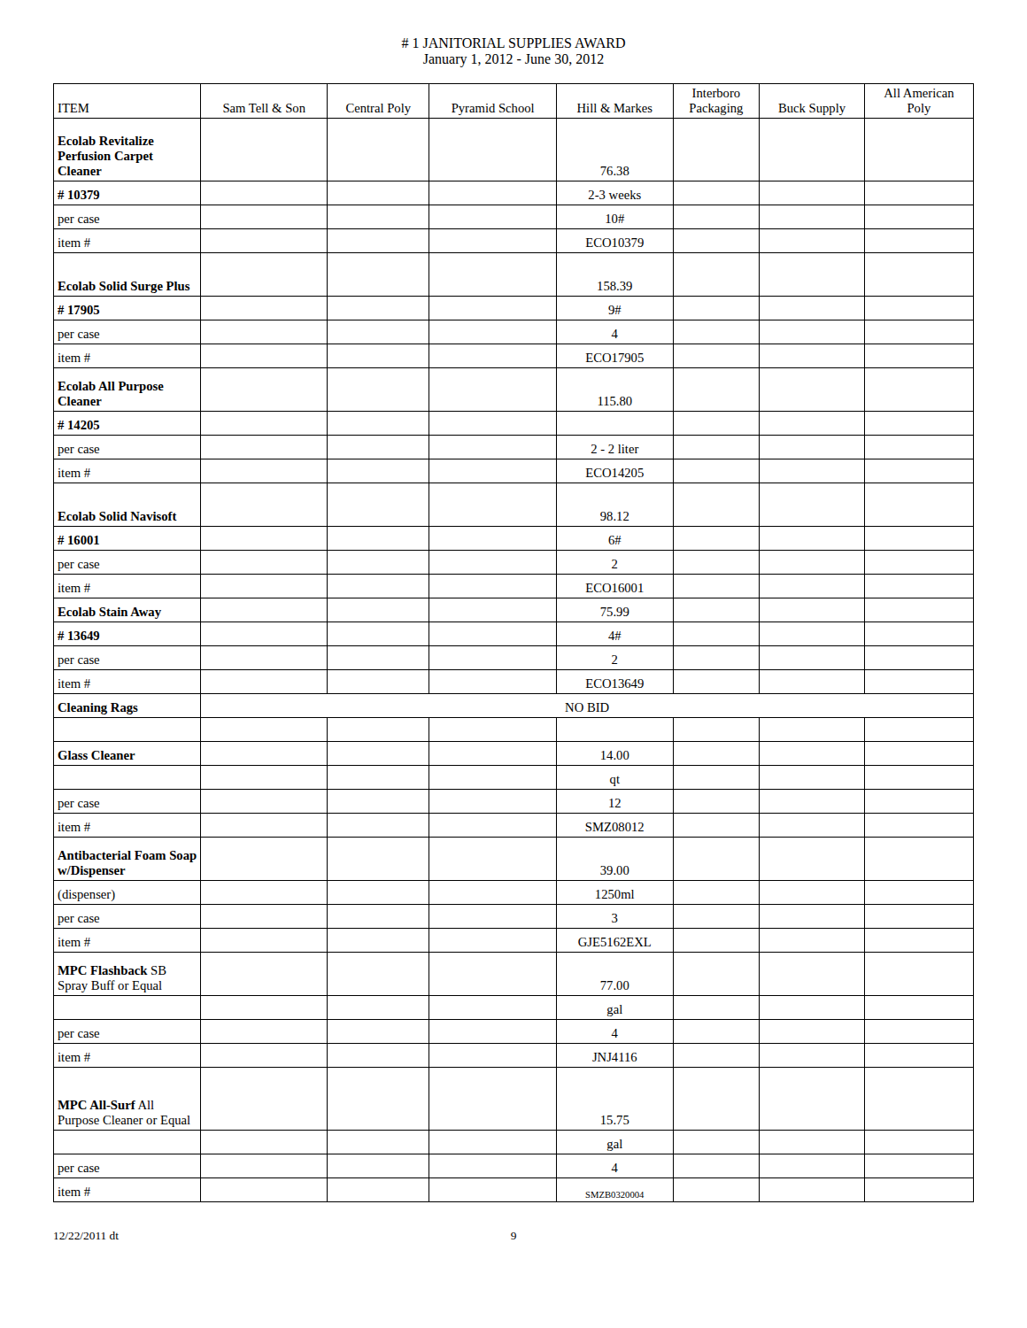# 1 JANITORIAL SUPPLIES AWARD
January 1, 2012 - June 30, 2012
| ITEM | Sam Tell & Son | Central Poly | Pyramid School | Hill & Markes | Interboro Packaging | Buck Supply | All American Poly |
| --- | --- | --- | --- | --- | --- | --- | --- |
| Ecolab Revitalize Perfusion Carpet Cleaner | | | | 76.38 | | | |
| # 10379 | | | | 2-3 weeks | | | |
| per case | | | | 10# | | | |
| item # | | | | ECO10379 | | | |
| Ecolab Solid Surge Plus | | | | 158.39 | | | |
| # 17905 | | | | 9# | | | |
| per case | | | | 4 | | | |
| item # | | | | ECO17905 | | | |
| Ecolab All Purpose Cleaner | | | | 115.80 | | | |
| # 14205 | | | | | | | |
| per case | | | | 2 - 2 liter | | | |
| item # | | | | ECO14205 | | | |
| Ecolab Solid Navisoft | | | | 98.12 | | | |
| # 16001 | | | | 6# | | | |
| per case | | | | 2 | | | |
| item # | | | | ECO16001 | | | |
| Ecolab Stain Away | | | | 75.99 | | | |
| # 13649 | | | | 4# | | | |
| per case | | | | 2 | | | |
| item # | | | | ECO13649 | | | |
| Cleaning Rags | NO BID |
| Glass Cleaner | | | | 14.00 | | | |
| | | | | qt | | | |
| per case | | | | 12 | | | |
| item # | | | | SMZ08012 | | | |
| Antibacterial Foam Soap w/Dispenser | | | | 39.00 | | | |
| (dispenser) | | | | 1250ml | | | |
| per case | | | | 3 | | | |
| item # | | | | GJE5162EXL | | | |
| MPC Flashback SB Spray Buff or Equal | | | | 77.00 | | | |
| | | | | gal | | | |
| per case | | | | 4 | | | |
| item # | | | | JNJ4116 | | | |
| MPC All-Surf All Purpose Cleaner or Equal | | | | 15.75 | | | |
| | | | | gal | | | |
| per case | | | | 4 | | | |
| item # | | | | SMZB0320004 | | | |
12/22/2011 dt 9